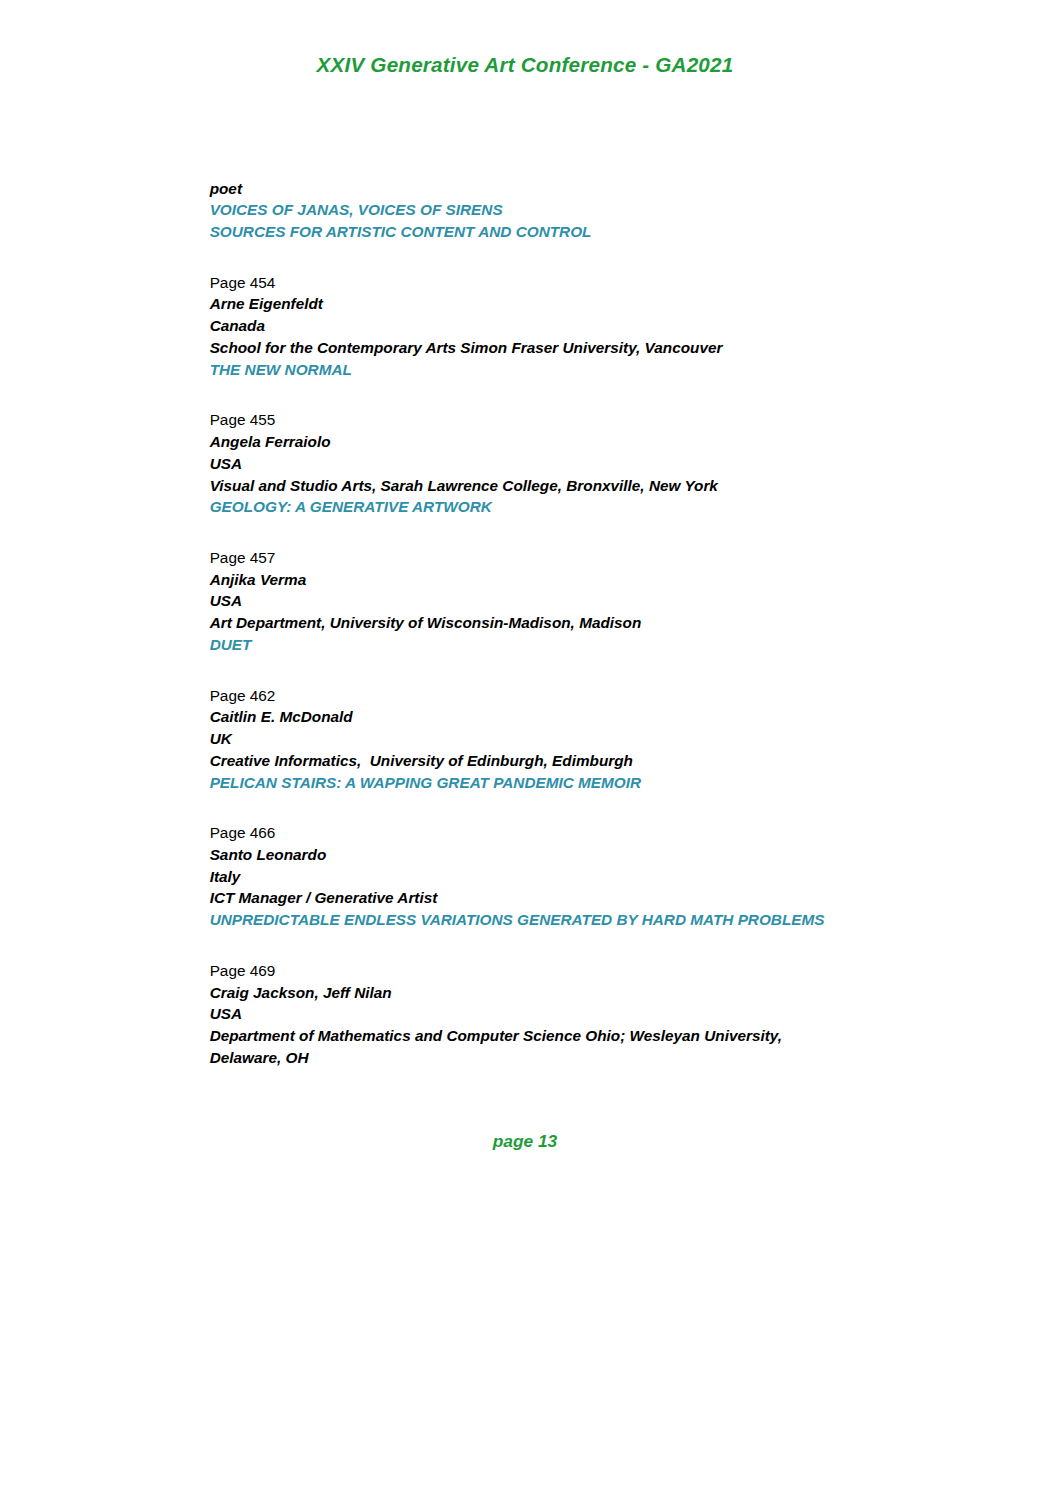XXIV Generative Art Conference - GA2021
poet
Voices of Janas, Voices of Sirens
Sources for Artistic Content and Control
Page 454
Arne Eigenfeldt
Canada
School for the Contemporary Arts Simon Fraser University, Vancouver
The New Normal
Page 455
Angela Ferraiolo
USA
Visual and Studio Arts, Sarah Lawrence College, Bronxville, New York
Geology: A Generative Artwork
Page 457
Anjika Verma
USA
Art Department, University of Wisconsin-Madison, Madison
Duet
Page 462
Caitlin E. McDonald
UK
Creative Informatics, University of Edinburgh, Edimburgh
Pelican Stairs: A Wapping Great Pandemic Memoir
Page 466
Santo Leonardo
Italy
ICT Manager / Generative Artist
Unpredictable Endless Variations Generated by Hard Math Problems
Page 469
Craig Jackson, Jeff Nilan
USA
Department of Mathematics and Computer Science Ohio; Wesleyan University, Delaware, OH
page 13